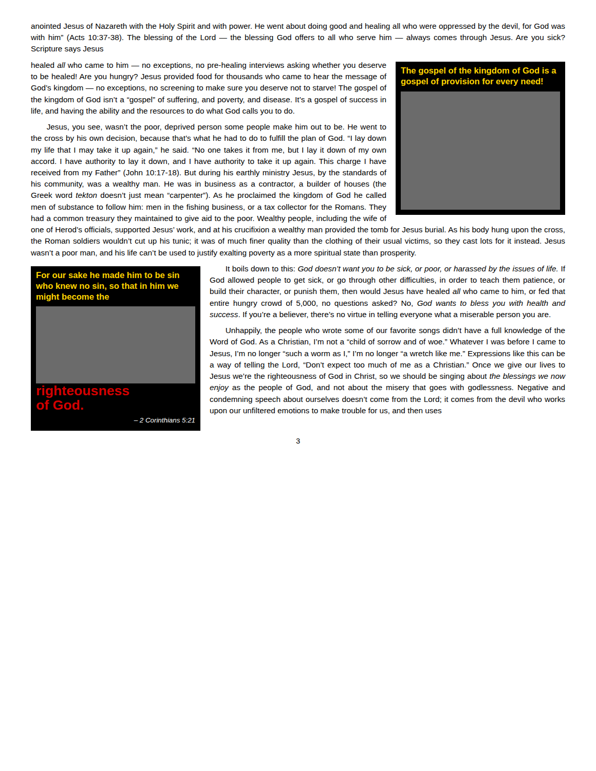anointed Jesus of Nazareth with the Holy Spirit and with power. He went about doing good and healing all who were oppressed by the devil, for God was with him” (Acts 10:37-38). The blessing of the Lord — the blessing God offers to all who serve him — always comes through Jesus. Are you sick? Scripture says Jesus
The gospel of the kingdom of God is a gospel of provision for every need!
healed all who came to him — no exceptions, no pre-healing interviews asking whether you deserve to be healed! Are you hungry? Jesus provided food for thousands who came to hear the message of God’s kingdom — no exceptions, no screening to make sure you deserve not to starve! The gospel of the kingdom of God isn’t a “gospel” of suffering, and poverty, and disease. It’s a gospel of success in life, and having the ability and the resources to do what God calls you to do.
Jesus, you see, wasn’t the poor, deprived person some people make him out to be. He went to the cross by his own decision, because that’s what he had to do to fulfill the plan of God. “I lay down my life that I may take it up again,” he said. “No one takes it from me, but I lay it down of my own accord. I have authority to lay it down, and I have authority to take it up again. This charge I have received from my Father” (John 10:17-18). But during his earthly ministry Jesus, by the standards of his community, was a wealthy man. He was in business as a contractor, a builder of houses (the Greek word tekton doesn’t just mean “carpenter”). As he proclaimed the kingdom of God he called men of substance to follow him: men in the fishing business, or a tax collector for the Romans. They had a common treasury they maintained to give aid to the poor. Wealthy people, including the wife of one of Herod’s officials, supported Jesus’ work, and at his crucifixion a wealthy man provided the tomb for Jesus burial. As his body hung upon the cross, the Roman soldiers wouldn’t cut up his tunic; it was of much finer quality than the clothing of their usual victims, so they cast lots for it instead. Jesus wasn’t a poor man, and his life can’t be used to justify exalting poverty as a more spiritual state than prosperity.
For our sake he made him to be sin who knew no sin, so that in him we might become the
righteousness
of God.
– 2 Corinthians 5:21
It boils down to this: God doesn’t want you to be sick, or poor, or harassed by the issues of life. If God allowed people to get sick, or go through other difficulties, in order to teach them patience, or build their character, or punish them, then would Jesus have healed all who came to him, or fed that entire hungry crowd of 5,000, no questions asked? No, God wants to bless you with health and success. If you’re a believer, there’s no virtue in telling everyone what a miserable person you are.
Unhappily, the people who wrote some of our favorite songs didn’t have a full knowledge of the Word of God. As a Christian, I’m not a “child of sorrow and of woe.” Whatever I was before I came to Jesus, I’m no longer “such a worm as I,” I’m no longer “a wretch like me.” Expressions like this can be a way of telling the Lord, “Don’t expect too much of me as a Christian.” Once we give our lives to Jesus we’re the righteousness of God in Christ, so we should be singing about the blessings we now enjoy as the people of God, and not about the misery that goes with godlessness. Negative and condemning speech about ourselves doesn’t come from the Lord; it comes from the devil who works upon our unfiltered emotions to make trouble for us, and then uses
3